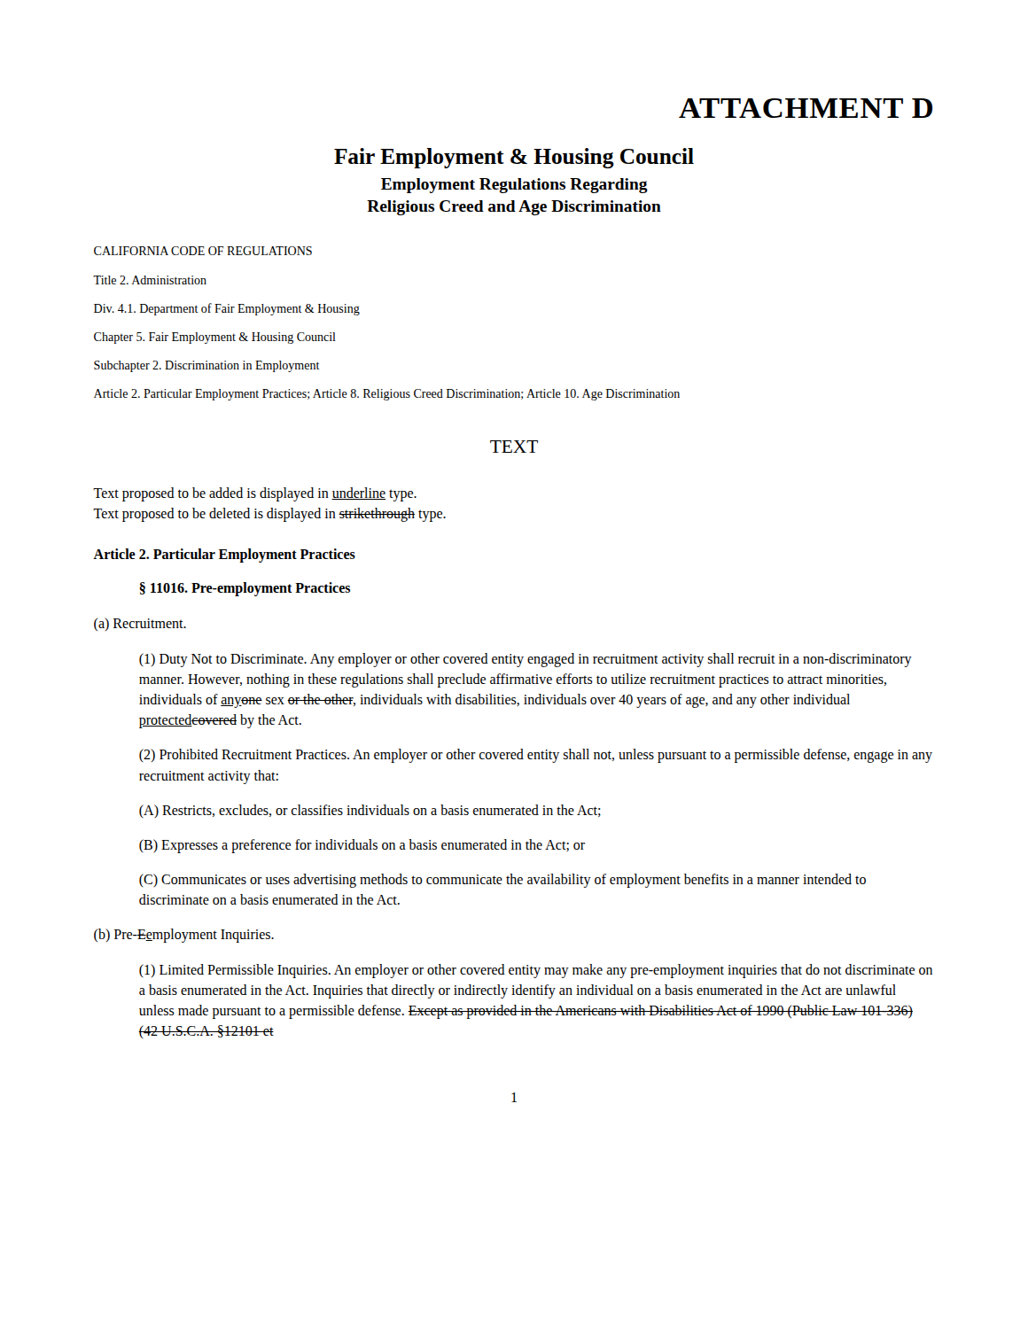ATTACHMENT D
Fair Employment & Housing Council
Employment Regulations Regarding
Religious Creed and Age Discrimination
California Code of Regulations
Title 2. Administration
Div. 4.1. Department of Fair Employment & Housing
Chapter 5. Fair Employment & Housing Council
Subchapter 2. Discrimination in Employment
Article 2. Particular Employment Practices; Article 8. Religious Creed Discrimination; Article 10. Age Discrimination
TEXT
Text proposed to be added is displayed in underline type.
Text proposed to be deleted is displayed in strikethrough type.
Article 2. Particular Employment Practices
§ 11016. Pre-employment Practices
(a) Recruitment.
(1) Duty Not to Discriminate. Any employer or other covered entity engaged in recruitment activity shall recruit in a non-discriminatory manner. However, nothing in these regulations shall preclude affirmative efforts to utilize recruitment practices to attract minorities, individuals of any one sex or the other, individuals with disabilities, individuals over 40 years of age, and any other individual protected covered by the Act.
(2) Prohibited Recruitment Practices. An employer or other covered entity shall not, unless pursuant to a permissible defense, engage in any recruitment activity that:
(A) Restricts, excludes, or classifies individuals on a basis enumerated in the Act;
(B) Expresses a preference for individuals on a basis enumerated in the Act; or
(C) Communicates or uses advertising methods to communicate the availability of employment benefits in a manner intended to discriminate on a basis enumerated in the Act.
(b) Pre-Eemployment Inquiries.
(1) Limited Permissible Inquiries. An employer or other covered entity may make any pre-employment inquiries that do not discriminate on a basis enumerated in the Act. Inquiries that directly or indirectly identify an individual on a basis enumerated in the Act are unlawful unless made pursuant to a permissible defense. Except as provided in the Americans with Disabilities Act of 1990 (Public Law 101-336) (42 U.S.C.A. §12101 et
1